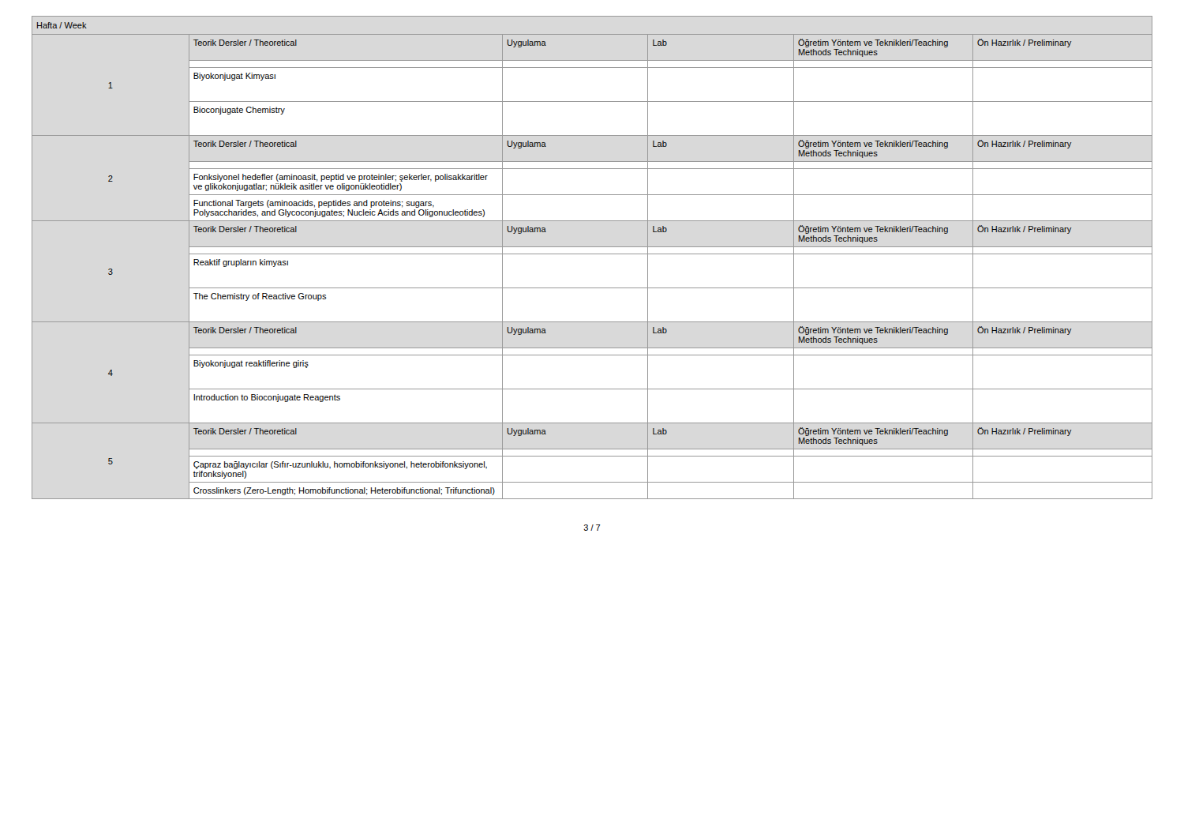| Hafta / Week |
| 1 | Teorik Dersler / Theoretical | Uygulama | Lab | Öğretim Yöntem ve Teknikleri/Teaching Methods Techniques | Ön Hazırlık / Preliminary |
| Biyokonjugat Kimyası | | | | |
| Bioconjugate Chemistry | | | | |
| 2 | Teorik Dersler / Theoretical | Uygulama | Lab | Öğretim Yöntem ve Teknikleri/Teaching Methods Techniques | Ön Hazırlık / Preliminary |
| Fonksiyonel hedefler (aminoasit, peptid ve proteinler; şekerler, polisakkaritler ve glikokonjugatlar; nükleik asitler ve oligonükleotidler) | | | | |
| Functional Targets (aminoacids, peptides and proteins; sugars, Polysaccharides, and Glycoconjugates; Nucleic Acids and Oligonucleotides) | | | | |
| 3 | Teorik Dersler / Theoretical | Uygulama | Lab | Öğretim Yöntem ve Teknikleri/Teaching Methods Techniques | Ön Hazırlık / Preliminary |
| Reaktif grupların kimyası | | | | |
| The Chemistry of Reactive Groups | | | | |
| 4 | Teorik Dersler / Theoretical | Uygulama | Lab | Öğretim Yöntem ve Teknikleri/Teaching Methods Techniques | Ön Hazırlık / Preliminary |
| Biyokonjugat reaktiflerine giriş | | | | |
| Introduction to Bioconjugate Reagents | | | | |
| 5 | Teorik Dersler / Theoretical | Uygulama | Lab | Öğretim Yöntem ve Teknikleri/Teaching Methods Techniques | Ön Hazırlık / Preliminary |
| Çapraz bağlayıcılar (Sıfır-uzunluklu, homobifonksiyonel, heterobifonksiyonel, trifonksiyonel) | | | | |
| Crosslinkers (Zero-Length; Homobifunctional; Heterobifunctional; Trifunctional) | | | | |
3 / 7